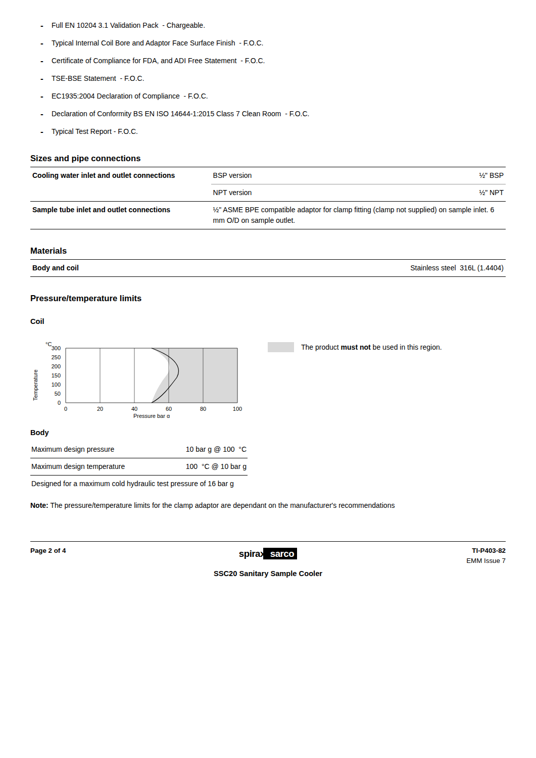Full EN 10204 3.1 Validation Pack - Chargeable.
Typical Internal Coil Bore and Adaptor Face Surface Finish - F.O.C.
Certificate of Compliance for FDA, and ADI Free Statement - F.O.C.
TSE-BSE Statement - F.O.C.
EC1935:2004 Declaration of Compliance - F.O.C.
Declaration of Conformity BS EN ISO 14644-1:2015 Class 7 Clean Room - F.O.C.
Typical Test Report - F.O.C.
Sizes and pipe connections
| Cooling water inlet and outlet connections | BSP version | ½" BSP |
| NPT version | ½" NPT |
| Sample tube inlet and outlet connections | ½" ASME BPE compatible adaptor for clamp fitting (clamp not supplied) on sample inlet. 6 mm O/D on sample outlet. |
Materials
| Body and coil | Stainless steel 316L (1.4404) |
Pressure/temperature limits
Coil
Temperature °C 300 250 200 150 100 50 0 0 20 40 60 80 100 Pressure bar g
The product must not be used in this region.
Body
| Maximum design pressure | 10 bar g @ 100 °C |
| Maximum design temperature | 100 °C @ 10 bar g |
| Designed for a maximum cold hydraulic test pressure of 16 bar g |
Note: The pressure/temperature limits for the clamp adaptor are dependant on the manufacturer's recommendations
Page 2 of 4
TI-P403-82
EMM Issue 7
spiraxsarco
SSC20 Sanitary Sample Cooler